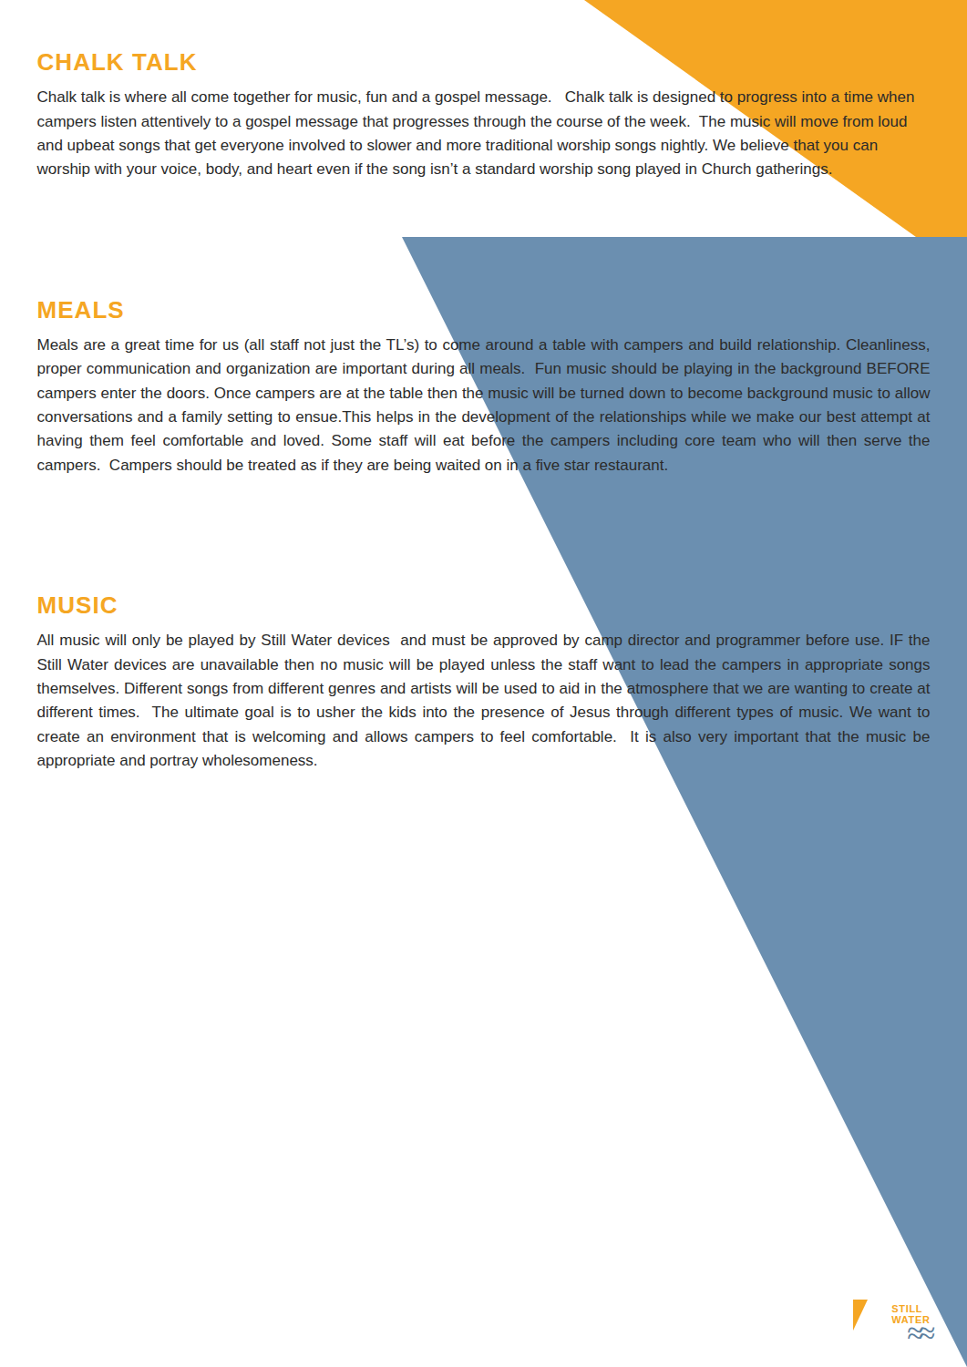Chalk Talk
Chalk talk is where all come together for music, fun and a gospel message. Chalk talk is designed to progress into a time when campers listen attentively to a gospel message that progresses through the course of the week. The music will move from loud and upbeat songs that get everyone involved to slower and more traditional worship songs nightly. We believe that you can worship with your voice, body, and heart even if the song isn’t a standard worship song played in Church gatherings.
Meals
Meals are a great time for us (all staff not just the TL’s) to come around a table with campers and build relationship. Cleanliness, proper communication and organization are important during all meals. Fun music should be playing in the background BEFORE campers enter the doors. Once campers are at the table then the music will be turned down to become background music to allow conversations and a family setting to ensue.This helps in the development of the relationships while we make our best attempt at having them feel comfortable and loved. Some staff will eat before the campers including core team who will then serve the campers. Campers should be treated as if they are being waited on in a five star restaurant.
Music
All music will only be played by Still Water devices and must be approved by camp director and programmer before use. IF the Still Water devices are unavailable then no music will be played unless the staff want to lead the campers in appropriate songs themselves. Different songs from different genres and artists will be used to aid in the atmosphere that we are wanting to create at different times. The ultimate goal is to usher the kids into the presence of Jesus through different types of music. We want to create an environment that is welcoming and allows campers to feel comfortable. It is also very important that the music be appropriate and portray wholesomeness.
Still
Water
≈≈